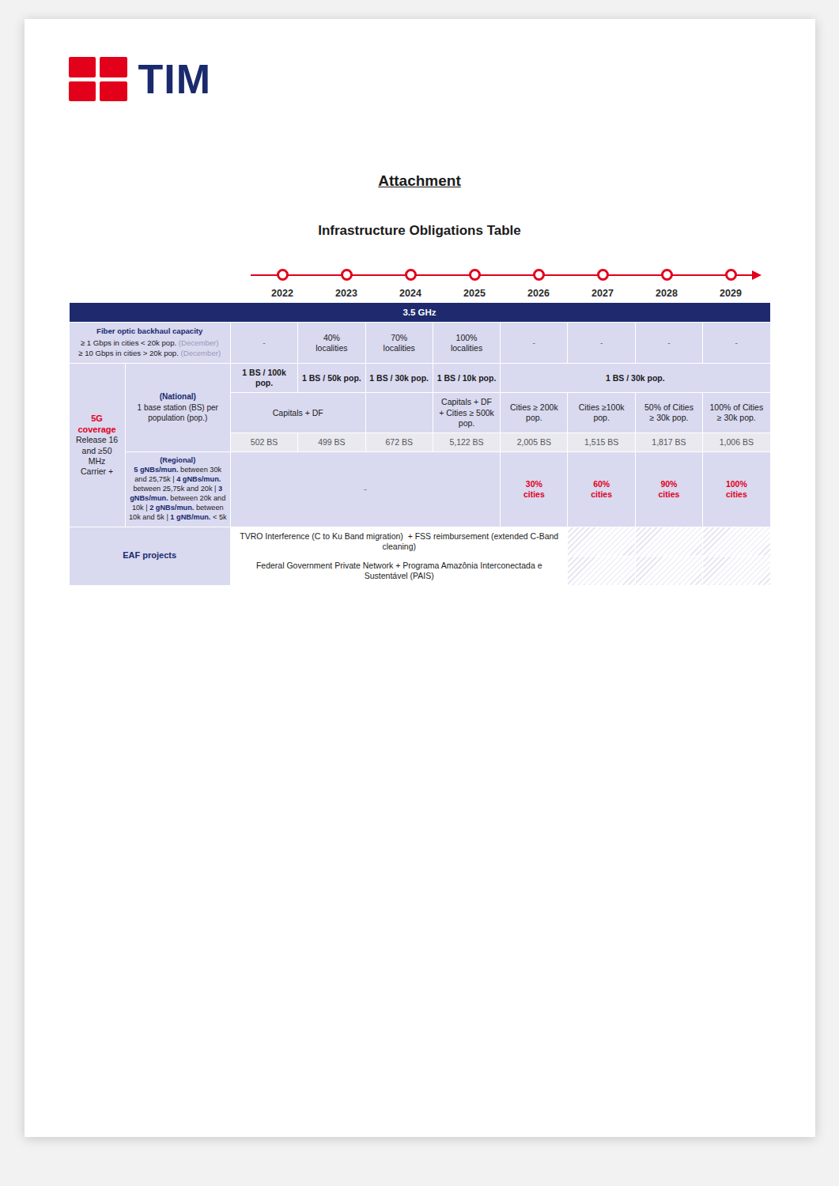TIM
Attachment
Infrastructure Obligations Table
2022
2023
2024
2025
2026
2027
2028
2029
| 3.5 GHz |
| Fiber optic backhaul capacity ≥ 1 Gbps in cities < 20k pop. (December) ≥ 10 Gbps in cities > 20k pop. (December) | - | 40% localities | 70% localities | 100% localities | - | - | - | - |
| 5G coverage Release 16 and ≥50 MHz Carrier + | (National) 1 base station (BS) per population (pop.) | 1 BS / 100k pop. | 1 BS / 50k pop. | 1 BS / 30k pop. | 1 BS / 10k pop. | 1 BS / 30k pop. |
| Capitals + DF | | Capitals + DF + Cities ≥ 500k pop. | Cities ≥ 200k pop. | Cities ≥100k pop. | 50% of Cities ≥ 30k pop. | 100% of Cities ≥ 30k pop. |
| 502 BS | 499 BS | 672 BS | 5,122 BS | 2,005 BS | 1,515 BS | 1,817 BS | 1,006 BS |
| (Regional) 5 gNBs/mun. between 30k and 25,75k / 4 gNBs/mun. between 25,75k and 20k / 3 gNBs/mun. between 20k and 10k / 2 gNBs/mun. between 10k and 5k / 1 gNB/mun. < 5k | - | 30% cities | 60% cities | 90% cities | 100% cities |
| EAF projects | TVRO Interference (C to Ku Band migration) + FSS reimbursement (extended C-Band cleaning) | | | |
| Federal Government Private Network + Programa Amazônia Interconectada e Sustentável (PAIS) | | | |